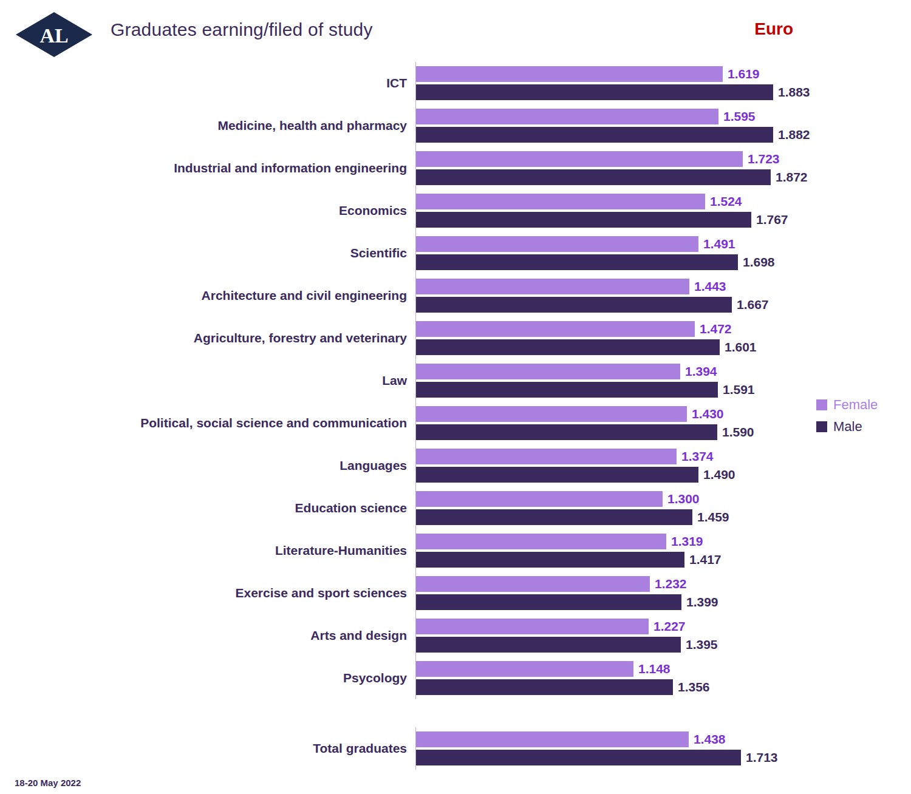AL
Graduates earning/filed of study
Euro
ICT
1.619
1.883
Medicine, health and pharmacy
1.595
1.882
Industrial and information engineering
1.723
1.872
Economics
1.524
1.767
Scientific
1.491
1.698
Architecture and civil engineering
1.443
1.667
Agriculture, forestry and veterinary
1.472
1.601
Law
1.394
1.591
Political, social science and communication
1.430
1.590
Languages
1.374
1.490
Education science
1.300
1.459
Literature-Humanities
1.319
1.417
Exercise and sport sciences
1.232
1.399
Arts and design
1.227
1.395
Psycology
1.148
1.356
Total graduates
1.438
1.713
Female
Male
18-20 May 2022